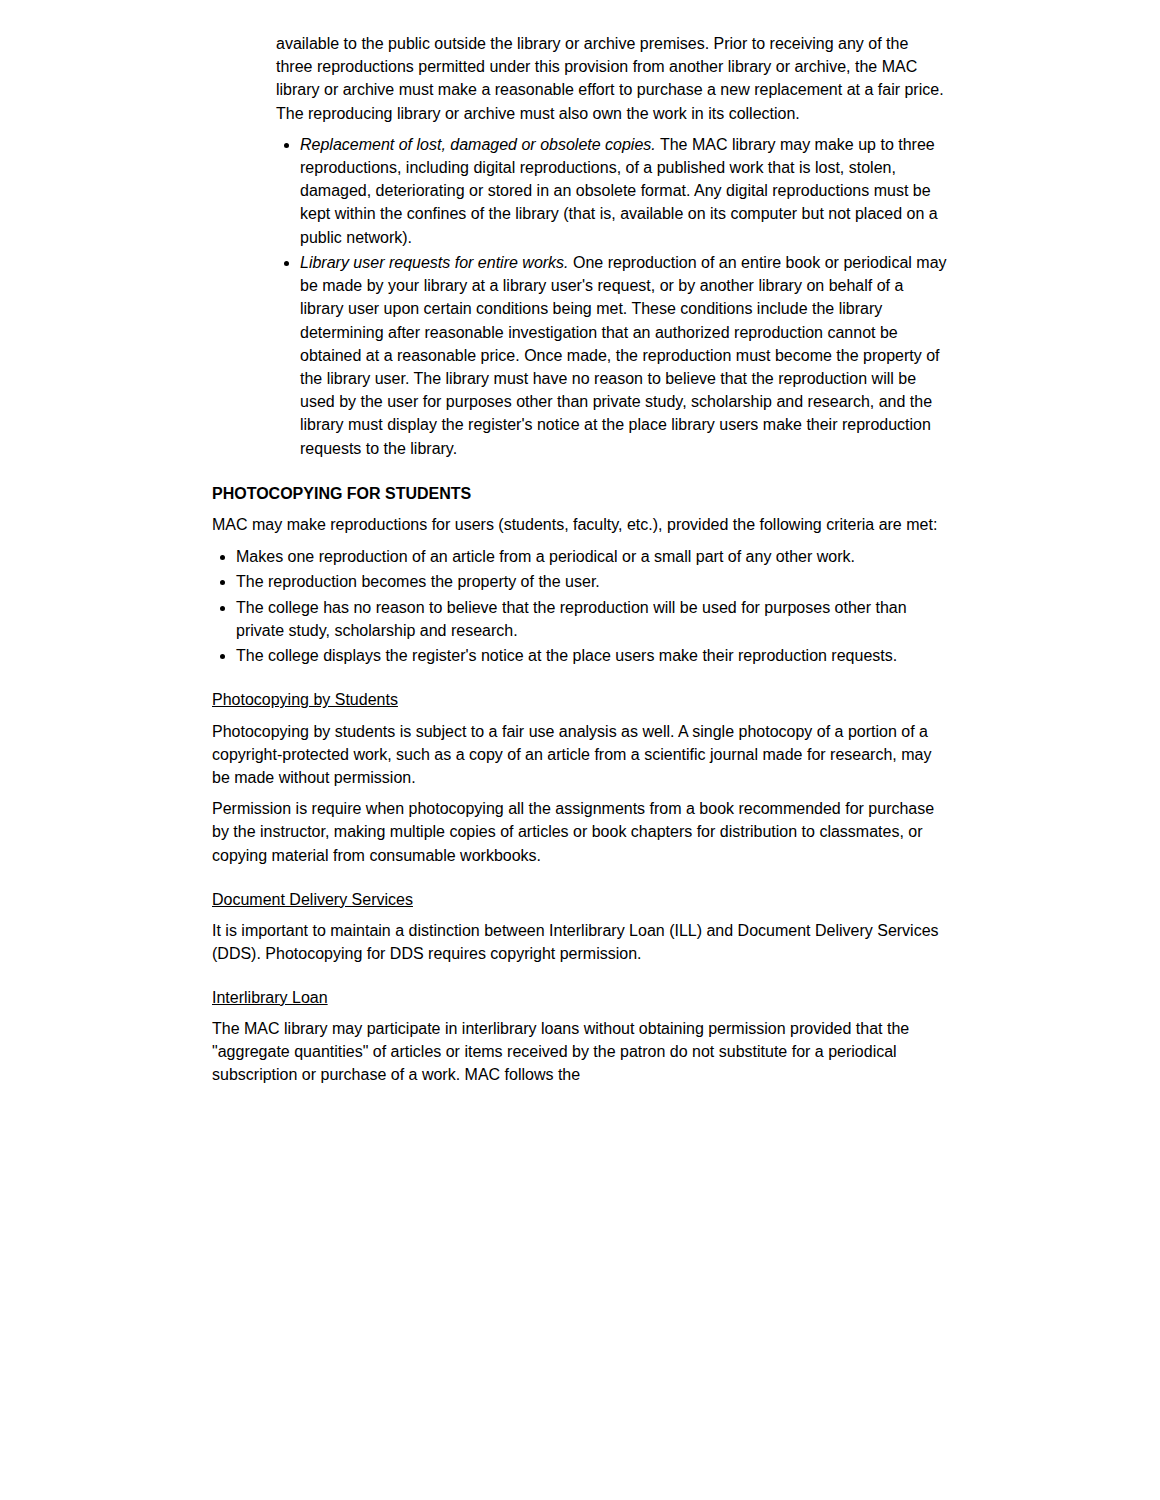available to the public outside the library or archive premises. Prior to receiving any of the three reproductions permitted under this provision from another library or archive, the MAC library or archive must make a reasonable effort to purchase a new replacement at a fair price. The reproducing library or archive must also own the work in its collection.
Replacement of lost, damaged or obsolete copies. The MAC library may make up to three reproductions, including digital reproductions, of a published work that is lost, stolen, damaged, deteriorating or stored in an obsolete format. Any digital reproductions must be kept within the confines of the library (that is, available on its computer but not placed on a public network).
Library user requests for entire works. One reproduction of an entire book or periodical may be made by your library at a library user's request, or by another library on behalf of a library user upon certain conditions being met. These conditions include the library determining after reasonable investigation that an authorized reproduction cannot be obtained at a reasonable price. Once made, the reproduction must become the property of the library user. The library must have no reason to believe that the reproduction will be used by the user for purposes other than private study, scholarship and research, and the library must display the register's notice at the place library users make their reproduction requests to the library.
PHOTOCOPYING FOR STUDENTS
MAC may make reproductions for users (students, faculty, etc.), provided the following criteria are met:
Makes one reproduction of an article from a periodical or a small part of any other work.
The reproduction becomes the property of the user.
The college has no reason to believe that the reproduction will be used for purposes other than private study, scholarship and research.
The college displays the register's notice at the place users make their reproduction requests.
Photocopying by Students
Photocopying by students is subject to a fair use analysis as well. A single photocopy of a portion of a copyright-protected work, such as a copy of an article from a scientific journal made for research, may be made without permission.
Permission is require when photocopying all the assignments from a book recommended for purchase by the instructor, making multiple copies of articles or book chapters for distribution to classmates, or copying material from consumable workbooks.
Document Delivery Services
It is important to maintain a distinction between Interlibrary Loan (ILL) and Document Delivery Services (DDS). Photocopying for DDS requires copyright permission.
Interlibrary Loan
The MAC library may participate in interlibrary loans without obtaining permission provided that the "aggregate quantities" of articles or items received by the patron do not substitute for a periodical subscription or purchase of a work. MAC follows the